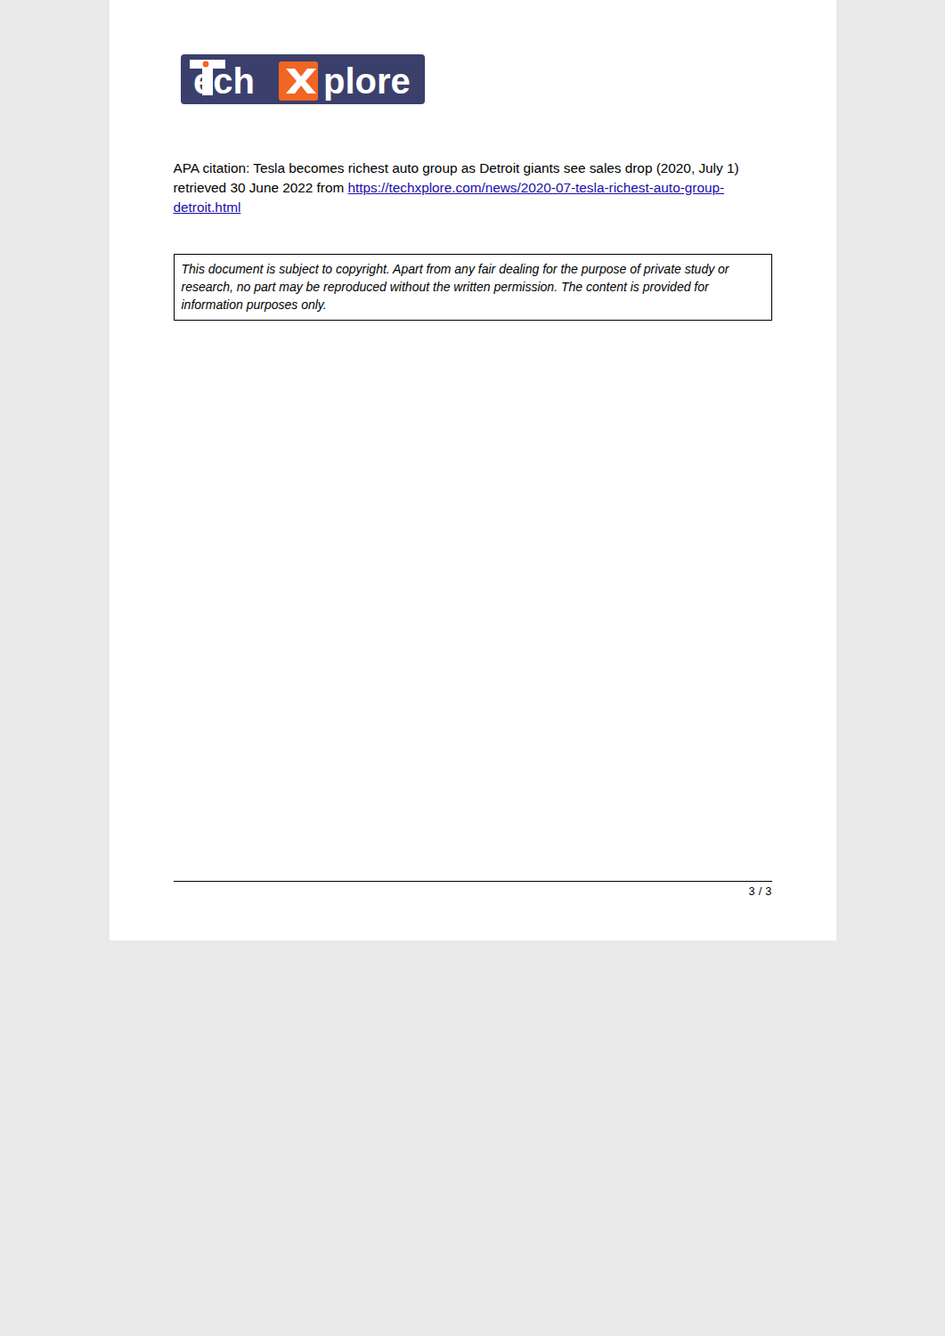ech plore
APA citation: Tesla becomes richest auto group as Detroit giants see sales drop (2020, July 1) retrieved 30 June 2022 from https://techxplore.com/news/2020-07-tesla-richest-auto-group-detroit.html
This document is subject to copyright. Apart from any fair dealing for the purpose of private study or research, no part may be reproduced without the written permission. The content is provided for information purposes only.
3 / 3